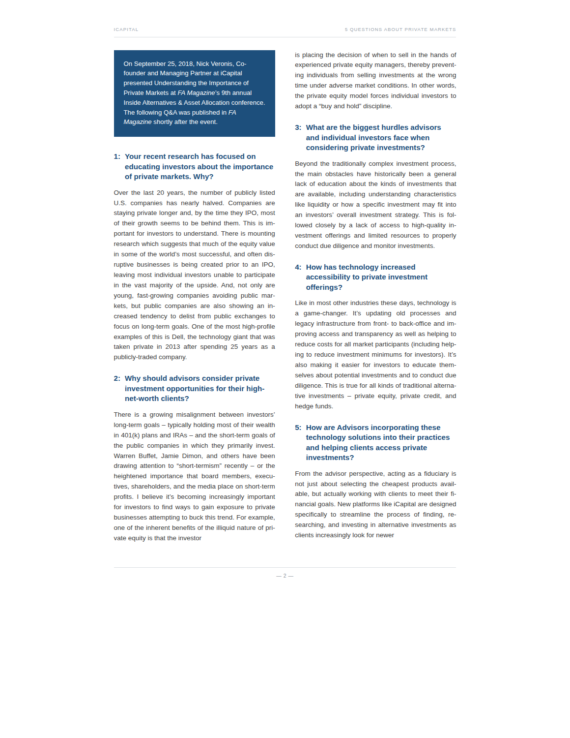iCAPITAL
5 Questions About Private Markets
On September 25, 2018, Nick Veronis, Co-founder and Managing Partner at iCapital presented Understanding the Importance of Private Markets at FA Magazine’s 9th annual Inside Alternatives & Asset Allocation conference. The following Q&A was published in FA Magazine shortly after the event.
1: Your recent research has focused on educating investors about the importance of private markets. Why?
Over the last 20 years, the number of publicly listed U.S. companies has nearly halved. Companies are staying private longer and, by the time they IPO, most of their growth seems to be behind them. This is important for investors to understand. There is mounting research which suggests that much of the equity value in some of the world’s most successful, and often disruptive businesses is being created prior to an IPO, leaving most individual investors unable to participate in the vast majority of the upside. And, not only are young, fast-growing companies avoiding public markets, but public companies are also showing an increased tendency to delist from public exchanges to focus on long-term goals. One of the most high-profile examples of this is Dell, the technology giant that was taken private in 2013 after spending 25 years as a publicly-traded company.
2: Why should advisors consider private investment opportunities for their high-net-worth clients?
There is a growing misalignment between investors’ long-term goals – typically holding most of their wealth in 401(k) plans and IRAs – and the short-term goals of the public companies in which they primarily invest. Warren Buffet, Jamie Dimon, and others have been drawing attention to “short-termism” recently – or the heightened importance that board members, executives, shareholders, and the media place on short-term profits. I believe it’s becoming increasingly important for investors to find ways to gain exposure to private businesses attempting to buck this trend. For example, one of the inherent benefits of the illiquid nature of private equity is that the investor
is placing the decision of when to sell in the hands of experienced private equity managers, thereby preventing individuals from selling investments at the wrong time under adverse market conditions. In other words, the private equity model forces individual investors to adopt a “buy and hold” discipline.
3: What are the biggest hurdles advisors and individual investors face when considering private investments?
Beyond the traditionally complex investment process, the main obstacles have historically been a general lack of education about the kinds of investments that are available, including understanding characteristics like liquidity or how a specific investment may fit into an investors’ overall investment strategy. This is followed closely by a lack of access to high-quality investment offerings and limited resources to properly conduct due diligence and monitor investments.
4: How has technology increased accessibility to private investment offerings?
Like in most other industries these days, technology is a game-changer. It’s updating old processes and legacy infrastructure from front- to back-office and improving access and transparency as well as helping to reduce costs for all market participants (including helping to reduce investment minimums for investors). It’s also making it easier for investors to educate themselves about potential investments and to conduct due diligence. This is true for all kinds of traditional alternative investments – private equity, private credit, and hedge funds.
5: How are Advisors incorporating these technology solutions into their practices and helping clients access private investments?
From the advisor perspective, acting as a fiduciary is not just about selecting the cheapest products available, but actually working with clients to meet their financial goals. New platforms like iCapital are designed specifically to streamline the process of finding, researching, and investing in alternative investments as clients increasingly look for newer
— 2 —